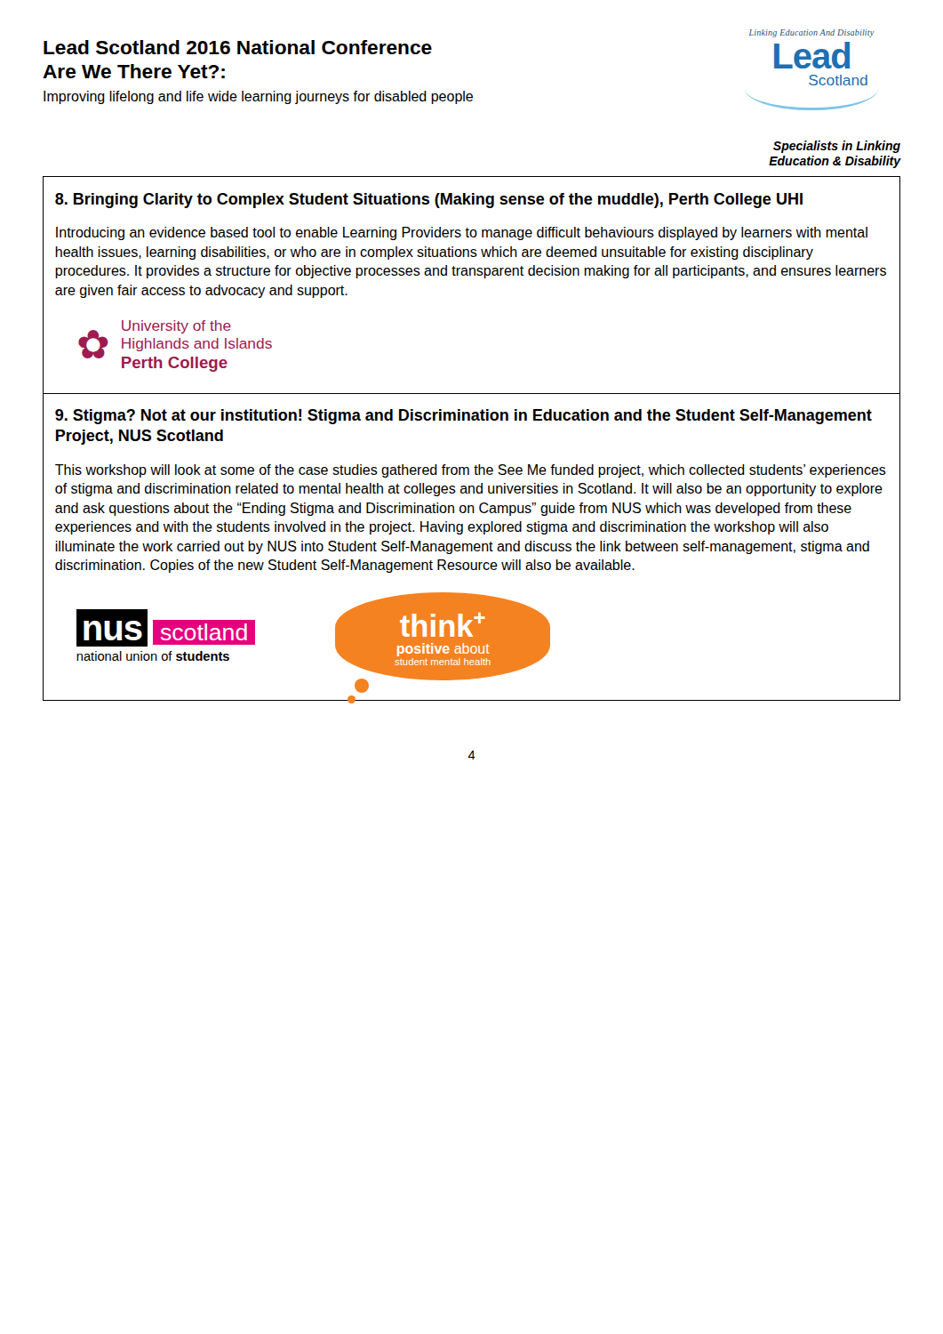Linking Education And Disability
Lead
Scotland
Lead Scotland 2016 National Conference
Are We There Yet?:
Improving lifelong and life wide learning journeys for disabled people
Specialists in Linking
Education & Disability
8. Bringing Clarity to Complex Student Situations (Making sense of the muddle), Perth College UHI
Introducing an evidence based tool to enable Learning Providers to manage difficult behaviours displayed by learners with mental health issues, learning disabilities, or who are in complex situations which are deemed unsuitable for existing disciplinary procedures. It provides a structure for objective processes and transparent decision making for all participants, and ensures learners are given fair access to advocacy and support.
✿ University of the Highlands and Islands Perth College
9. Stigma? Not at our institution! Stigma and Discrimination in Education and the Student Self-Management Project, NUS Scotland
This workshop will look at some of the case studies gathered from the See Me funded project, which collected students’ experiences of stigma and discrimination related to mental health at colleges and universities in Scotland. It will also be an opportunity to explore and ask questions about the “Ending Stigma and Discrimination on Campus” guide from NUS which was developed from these experiences and with the students involved in the project. Having explored stigma and discrimination the workshop will also illuminate the work carried out by NUS into Student Self-Management and discuss the link between self-management, stigma and discrimination. Copies of the new Student Self-Management Resource will also be available.
nus scotland national union of students
think+ positive about student mental health
4